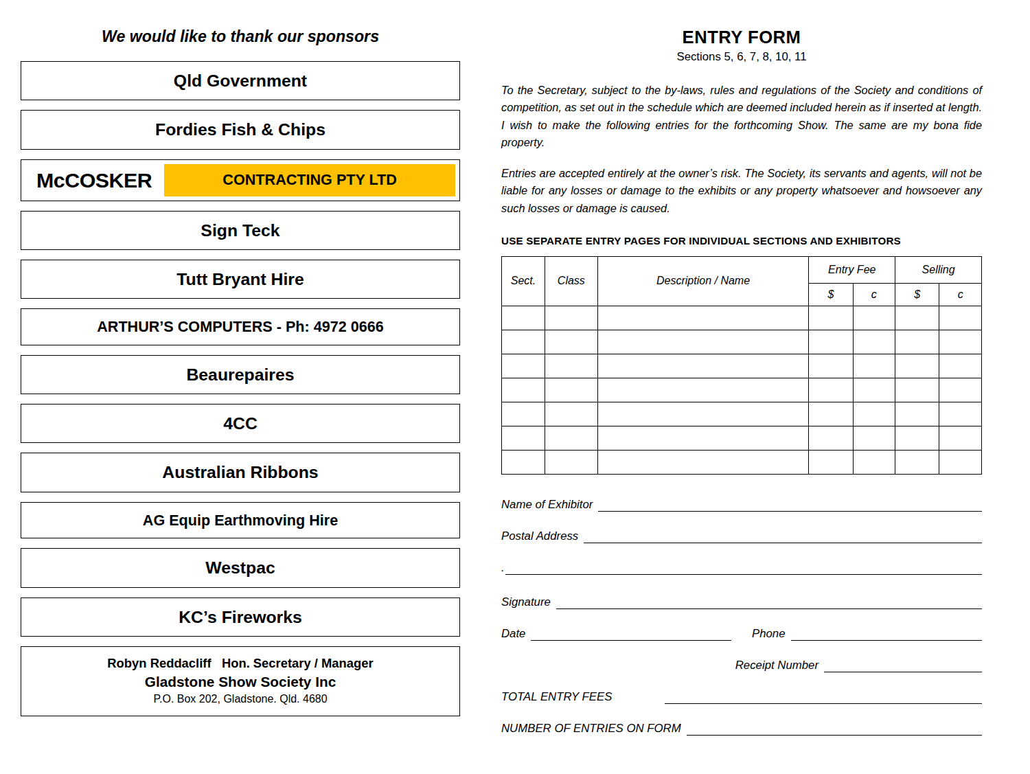We would like to thank our sponsors
Qld Government
Fordies Fish & Chips
McCOSKER
CONTRACTING PTY LTD
Sign Teck
Tutt Bryant Hire
ARTHUR’S COMPUTERS - Ph: 4972 0666
Beaurepaires
4CC
Australian Ribbons
AG Equip Earthmoving Hire
Westpac
KC’s Fireworks
Robyn Reddacliff Hon. Secretary / Manager
Gladstone Show Society Inc
P.O. Box 202, Gladstone. Qld. 4680
ENTRY FORM
Sections 5, 6, 7, 8, 10, 11
To the Secretary, subject to the by-laws, rules and regulations of the Society and conditions of competition, as set out in the schedule which are deemed included herein as if inserted at length. I wish to make the following entries for the forthcoming Show. The same are my bona fide property.
Entries are accepted entirely at the owner’s risk. The Society, its servants and agents, will not be liable for any losses or damage to the exhibits or any property whatsoever and howsoever any such losses or damage is caused.
USE SEPARATE ENTRY PAGES FOR INDIVIDUAL SECTIONS AND EXHIBITORS
| Sect. | Class | Description / Name | Entry Fee | Selling |
| --- | --- | --- | --- | --- |
| $ | c | $ | c |
Name of Exhibitor
Postal Address
.
Signature
Date Phone
Receipt Number
TOTAL ENTRY FEES
NUMBER OF ENTRIES ON FORM